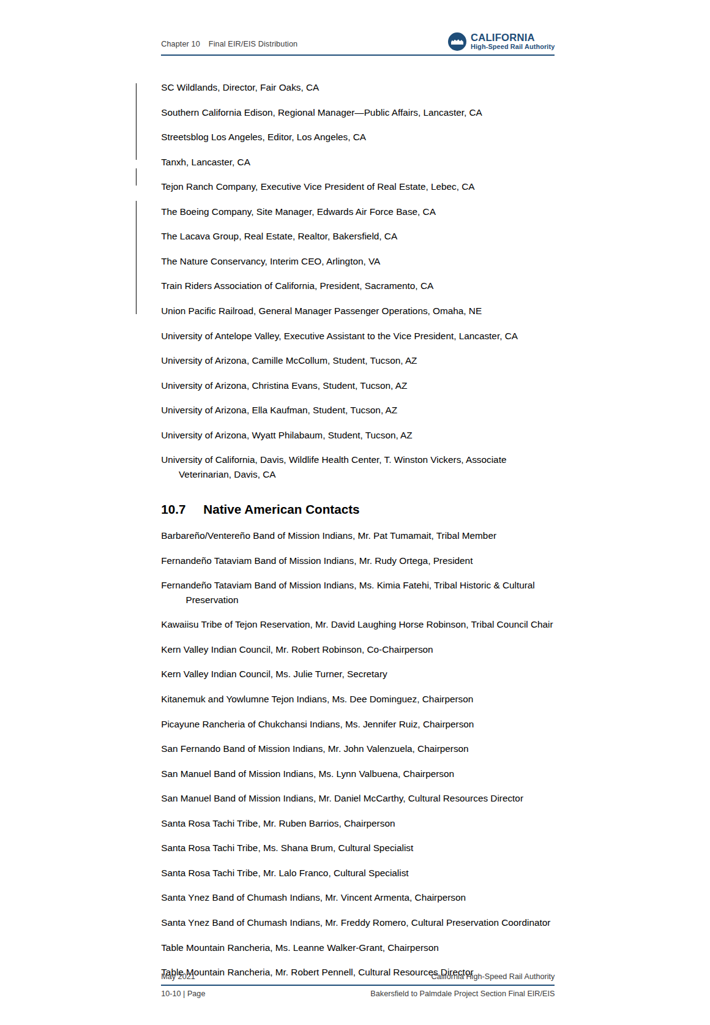Chapter 10 Final EIR/EIS Distribution
CALIFORNIA
High-Speed Rail Authority
SC Wildlands, Director, Fair Oaks, CA
Southern California Edison, Regional Manager—Public Affairs, Lancaster, CA
Streetsblog Los Angeles, Editor, Los Angeles, CA
Tanxh, Lancaster, CA
Tejon Ranch Company, Executive Vice President of Real Estate, Lebec, CA
The Boeing Company, Site Manager, Edwards Air Force Base, CA
The Lacava Group, Real Estate, Realtor, Bakersfield, CA
The Nature Conservancy, Interim CEO, Arlington, VA
Train Riders Association of California, President, Sacramento, CA
Union Pacific Railroad, General Manager Passenger Operations, Omaha, NE
University of Antelope Valley, Executive Assistant to the Vice President, Lancaster, CA
University of Arizona, Camille McCollum, Student, Tucson, AZ
University of Arizona, Christina Evans, Student, Tucson, AZ
University of Arizona, Ella Kaufman, Student, Tucson, AZ
University of Arizona, Wyatt Philabaum, Student, Tucson, AZ
University of California, Davis, Wildlife Health Center, T. Winston Vickers, Associate Veterinarian, Davis, CA
10.7 Native American Contacts
Barbareño/Ventereño Band of Mission Indians, Mr. Pat Tumamait, Tribal Member
Fernandeño Tataviam Band of Mission Indians, Mr. Rudy Ortega, President
Fernandeño Tataviam Band of Mission Indians, Ms. Kimia Fatehi, Tribal Historic & Cultural Preservation
Kawaiisu Tribe of Tejon Reservation, Mr. David Laughing Horse Robinson, Tribal Council Chair
Kern Valley Indian Council, Mr. Robert Robinson, Co-Chairperson
Kern Valley Indian Council, Ms. Julie Turner, Secretary
Kitanemuk and Yowlumne Tejon Indians, Ms. Dee Dominguez, Chairperson
Picayune Rancheria of Chukchansi Indians, Ms. Jennifer Ruiz, Chairperson
San Fernando Band of Mission Indians, Mr. John Valenzuela, Chairperson
San Manuel Band of Mission Indians, Ms. Lynn Valbuena, Chairperson
San Manuel Band of Mission Indians, Mr. Daniel McCarthy, Cultural Resources Director
Santa Rosa Tachi Tribe, Mr. Ruben Barrios, Chairperson
Santa Rosa Tachi Tribe, Ms. Shana Brum, Cultural Specialist
Santa Rosa Tachi Tribe, Mr. Lalo Franco, Cultural Specialist
Santa Ynez Band of Chumash Indians, Mr. Vincent Armenta, Chairperson
Santa Ynez Band of Chumash Indians, Mr. Freddy Romero, Cultural Preservation Coordinator
Table Mountain Rancheria, Ms. Leanne Walker-Grant, Chairperson
Table Mountain Rancheria, Mr. Robert Pennell, Cultural Resources Director
May 2021 California High-Speed Rail Authority
10-10 | Page Bakersfield to Palmdale Project Section Final EIR/EIS